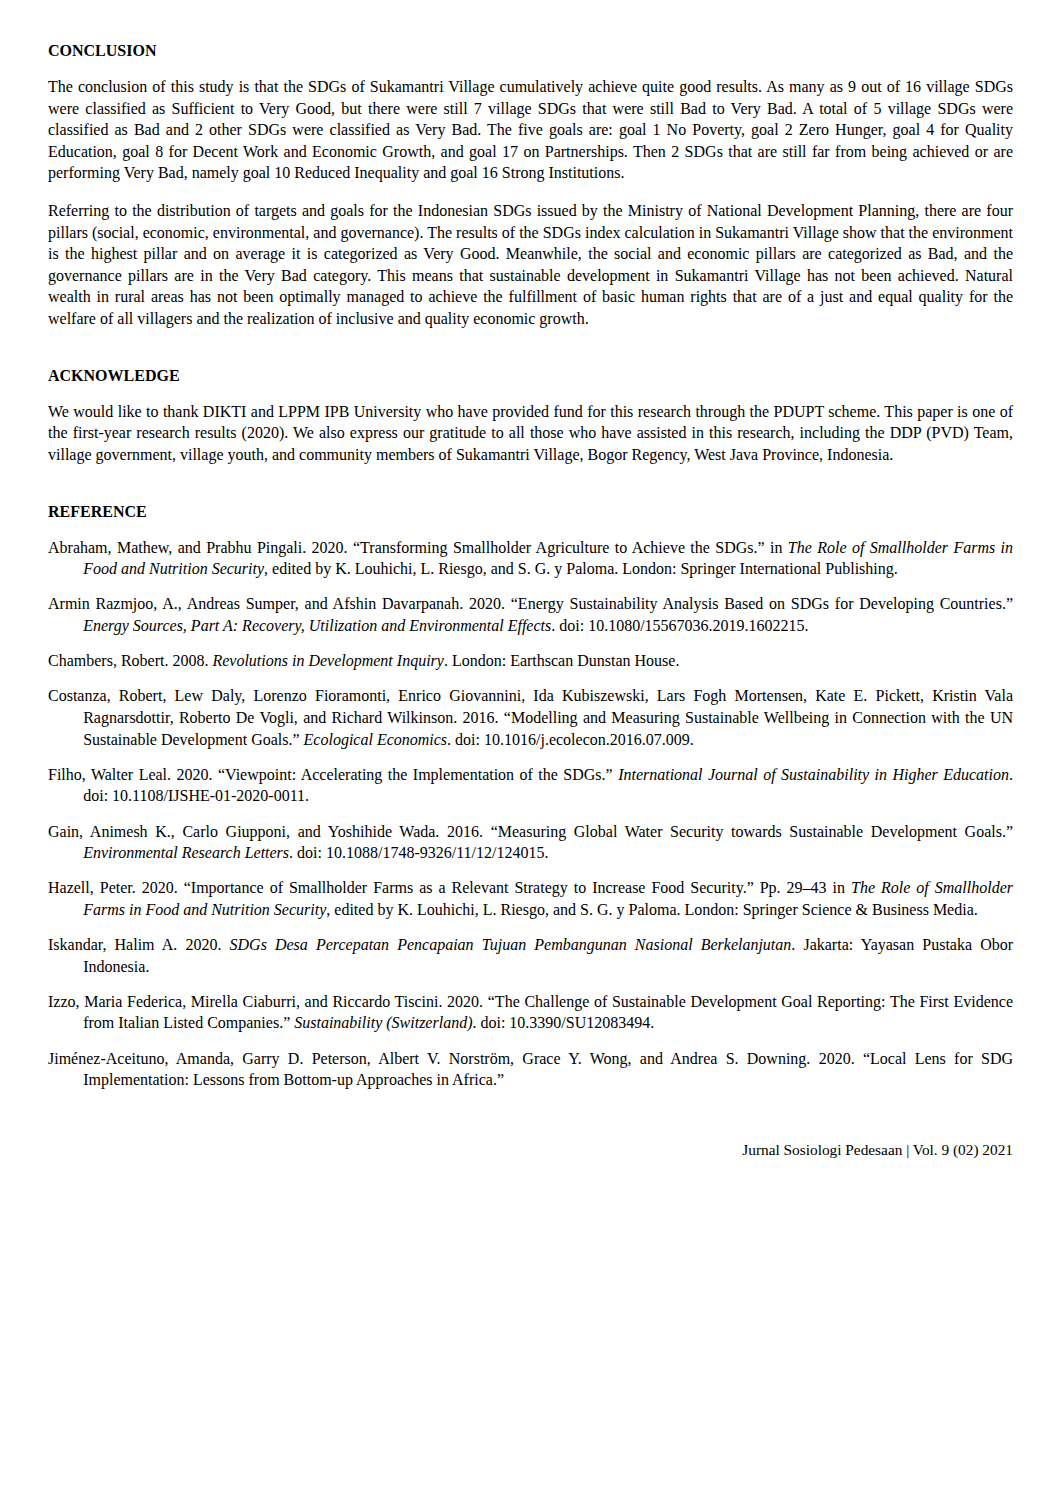CONCLUSION
The conclusion of this study is that the SDGs of Sukamantri Village cumulatively achieve quite good results. As many as 9 out of 16 village SDGs were classified as Sufficient to Very Good, but there were still 7 village SDGs that were still Bad to Very Bad. A total of 5 village SDGs were classified as Bad and 2 other SDGs were classified as Very Bad. The five goals are: goal 1 No Poverty, goal 2 Zero Hunger, goal 4 for Quality Education, goal 8 for Decent Work and Economic Growth, and goal 17 on Partnerships. Then 2 SDGs that are still far from being achieved or are performing Very Bad, namely goal 10 Reduced Inequality and goal 16 Strong Institutions.
Referring to the distribution of targets and goals for the Indonesian SDGs issued by the Ministry of National Development Planning, there are four pillars (social, economic, environmental, and governance). The results of the SDGs index calculation in Sukamantri Village show that the environment is the highest pillar and on average it is categorized as Very Good. Meanwhile, the social and economic pillars are categorized as Bad, and the governance pillars are in the Very Bad category. This means that sustainable development in Sukamantri Village has not been achieved. Natural wealth in rural areas has not been optimally managed to achieve the fulfillment of basic human rights that are of a just and equal quality for the welfare of all villagers and the realization of inclusive and quality economic growth.
ACKNOWLEDGE
We would like to thank DIKTI and LPPM IPB University who have provided fund for this research through the PDUPT scheme. This paper is one of the first-year research results (2020). We also express our gratitude to all those who have assisted in this research, including the DDP (PVD) Team, village government, village youth, and community members of Sukamantri Village, Bogor Regency, West Java Province, Indonesia.
REFERENCE
Abraham, Mathew, and Prabhu Pingali. 2020. “Transforming Smallholder Agriculture to Achieve the SDGs.” in The Role of Smallholder Farms in Food and Nutrition Security, edited by K. Louhichi, L. Riesgo, and S. G. y Paloma. London: Springer International Publishing.
Armin Razmjoo, A., Andreas Sumper, and Afshin Davarpanah. 2020. “Energy Sustainability Analysis Based on SDGs for Developing Countries.” Energy Sources, Part A: Recovery, Utilization and Environmental Effects. doi: 10.1080/15567036.2019.1602215.
Chambers, Robert. 2008. Revolutions in Development Inquiry. London: Earthscan Dunstan House.
Costanza, Robert, Lew Daly, Lorenzo Fioramonti, Enrico Giovannini, Ida Kubiszewski, Lars Fogh Mortensen, Kate E. Pickett, Kristin Vala Ragnarsdottir, Roberto De Vogli, and Richard Wilkinson. 2016. “Modelling and Measuring Sustainable Wellbeing in Connection with the UN Sustainable Development Goals.” Ecological Economics. doi: 10.1016/j.ecolecon.2016.07.009.
Filho, Walter Leal. 2020. “Viewpoint: Accelerating the Implementation of the SDGs.” International Journal of Sustainability in Higher Education. doi: 10.1108/IJSHE-01-2020-0011.
Gain, Animesh K., Carlo Giupponi, and Yoshihide Wada. 2016. “Measuring Global Water Security towards Sustainable Development Goals.” Environmental Research Letters. doi: 10.1088/1748-9326/11/12/124015.
Hazell, Peter. 2020. “Importance of Smallholder Farms as a Relevant Strategy to Increase Food Security.” Pp. 29–43 in The Role of Smallholder Farms in Food and Nutrition Security, edited by K. Louhichi, L. Riesgo, and S. G. y Paloma. London: Springer Science & Business Media.
Iskandar, Halim A. 2020. SDGs Desa Percepatan Pencapaian Tujuan Pembangunan Nasional Berkelanjutan. Jakarta: Yayasan Pustaka Obor Indonesia.
Izzo, Maria Federica, Mirella Ciaburri, and Riccardo Tiscini. 2020. “The Challenge of Sustainable Development Goal Reporting: The First Evidence from Italian Listed Companies.” Sustainability (Switzerland). doi: 10.3390/SU12083494.
Jiménez-Aceituno, Amanda, Garry D. Peterson, Albert V. Norström, Grace Y. Wong, and Andrea S. Downing. 2020. “Local Lens for SDG Implementation: Lessons from Bottom-up Approaches in Africa.”
Jurnal Sosiologi Pedesaan | Vol. 9 (02) 2021